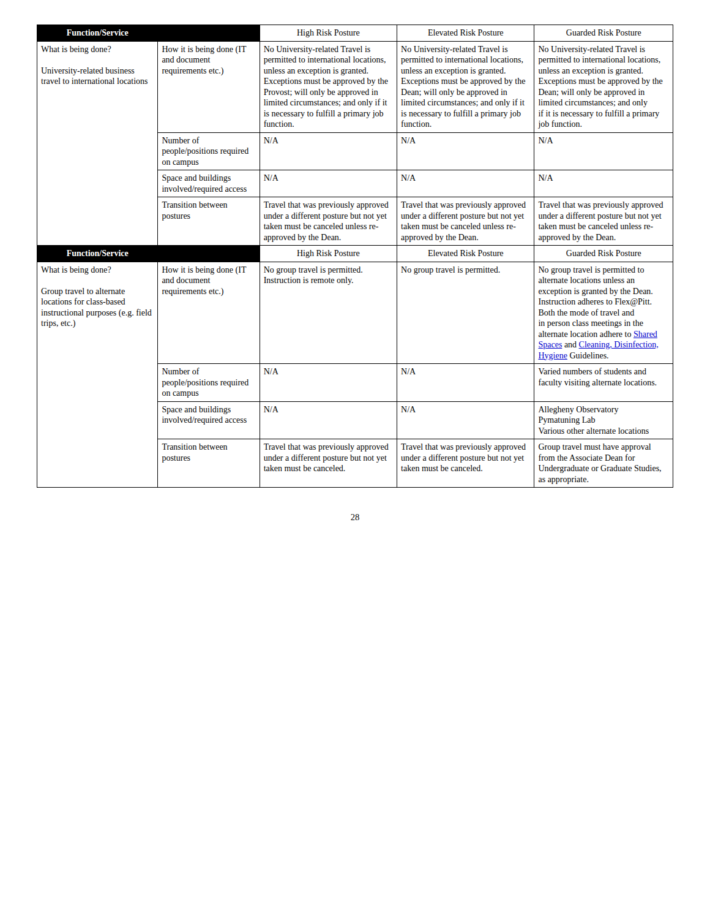| Function/Service | | High Risk Posture | Elevated Risk Posture | Guarded Risk Posture |
| What is being done? University-related business travel to international locations | How it is being done (IT and document requirements etc.) | No University-related Travel is permitted to international locations, unless an exception is granted. Exceptions must be approved by the Provost; will only be approved in limited circumstances; and only if it is necessary to fulfill a primary job function. | No University-related Travel is permitted to international locations, unless an exception is granted. Exceptions must be approved by the Dean; will only be approved in limited circumstances; and only if it is necessary to fulfill a primary job function. | No University-related Travel is permitted to international locations, unless an exception is granted. Exceptions must be approved by the Dean; will only be approved in limited circumstances; and only if it is necessary to fulfill a primary job function. |
| Number of people/positions required on campus | N/A | N/A | N/A |
| Space and buildings involved/required access | N/A | N/A | N/A |
| Transition between postures | Travel that was previously approved under a different posture but not yet taken must be canceled unless re-approved by the Dean. | Travel that was previously approved under a different posture but not yet taken must be canceled unless re-approved by the Dean. | Travel that was previously approved under a different posture but not yet taken must be canceled unless re-approved by the Dean. |
| Function/Service | | High Risk Posture | Elevated Risk Posture | Guarded Risk Posture |
| What is being done? Group travel to alternate locations for class-based instructional purposes (e.g. field trips, etc.) | How it is being done (IT and document requirements etc.) | No group travel is permitted. Instruction is remote only. | No group travel is permitted. | No group travel is permitted to alternate locations unless an exception is granted by the Dean. Instruction adheres to Flex@Pitt. Both the mode of travel and in person class meetings in the alternate location adhere to Shared Spaces and Cleaning, Disinfection, Hygiene Guidelines. |
| Number of people/positions required on campus | N/A | N/A | Varied numbers of students and faculty visiting alternate locations. |
| Space and buildings involved/required access | N/A | N/A | Allegheny Observatory Pymatuning Lab Various other alternate locations |
| Transition between postures | Travel that was previously approved under a different posture but not yet taken must be canceled. | Travel that was previously approved under a different posture but not yet taken must be canceled. | Group travel must have approval from the Associate Dean for Undergraduate or Graduate Studies, as appropriate. |
28